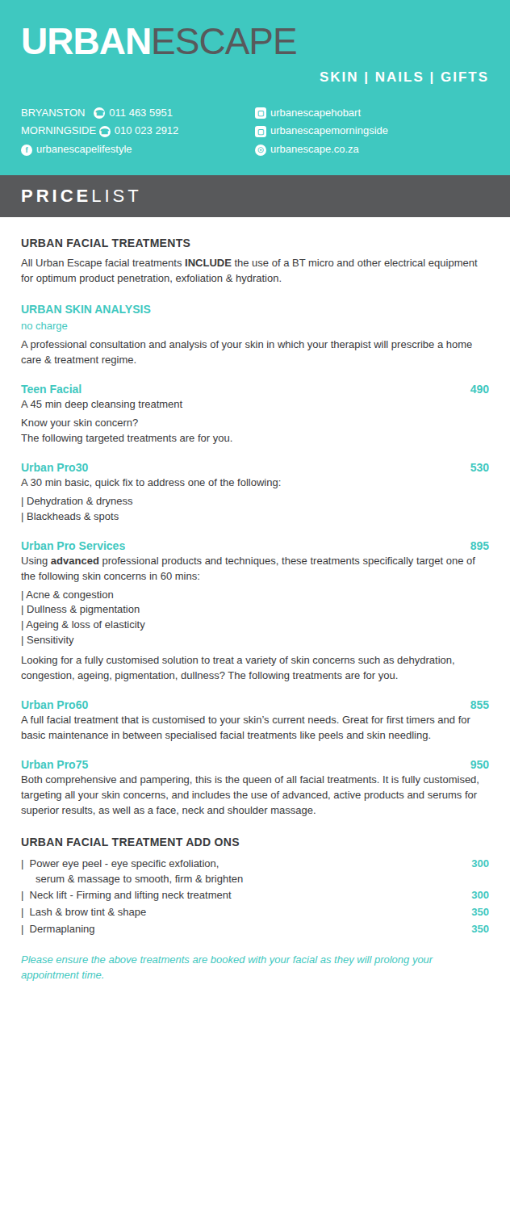URBAN ESCAPE
SKIN | NAILS | GIFTS
BRYANSTON ☎011 463 5951
MORNINGSIDE ☎010 023 2912
furbanescapelifestyle
▢urbanescapehobart
▢urbanescapemorningside
☉urbanescape.co.za
PRICE LIST
URBAN FACIAL TREATMENTS
All Urban Escape facial treatments INCLUDE the use of a BT micro and other electrical equipment for optimum product penetration, exfoliation & hydration.
URBAN SKIN ANALYSIS
no charge
A professional consultation and analysis of your skin in which your therapist will prescribe a home care & treatment regime.
Teen Facial 490
A 45 min deep cleansing treatment
Know your skin concern?
The following targeted treatments are for you.
Urban Pro30530
A 30 min basic, quick fix to address one of the following:
| Dehydration & dryness
| Blackheads & spots
Urban Pro Services 895
Using advanced professional products and techniques, these treatments specifically target one of the following skin concerns in 60 mins:
| Acne & congestion
| Dullness & pigmentation
| Ageing & loss of elasticity
| Sensitivity
Looking for a fully customised solution to treat a variety of skin concerns such as dehydration, congestion, ageing, pigmentation, dullness? The following treatments are for you.
Urban Pro60855
A full facial treatment that is customised to your skin’s current needs. Great for first timers and for basic maintenance in between specialised facial treatments like peels and skin needling.
Urban Pro75950
Both comprehensive and pampering, this is the queen of all facial treatments. It is fully customised, targeting all your skin concerns, and includes the use of advanced, active products and serums for superior results, as well as a face, neck and shoulder massage.
URBAN FACIAL TREATMENT ADD ONS
| / Power eye peel - eye specific exfoliation, serum & massage to smooth, firm & brighten | 300 |
| / Neck lift - Firming and lifting neck treatment | 300 |
| / Lash & brow tint & shape | 350 |
| / Dermaplaning | 350 |
Please ensure the above treatments are booked with your facial as they will prolong your appointment time.